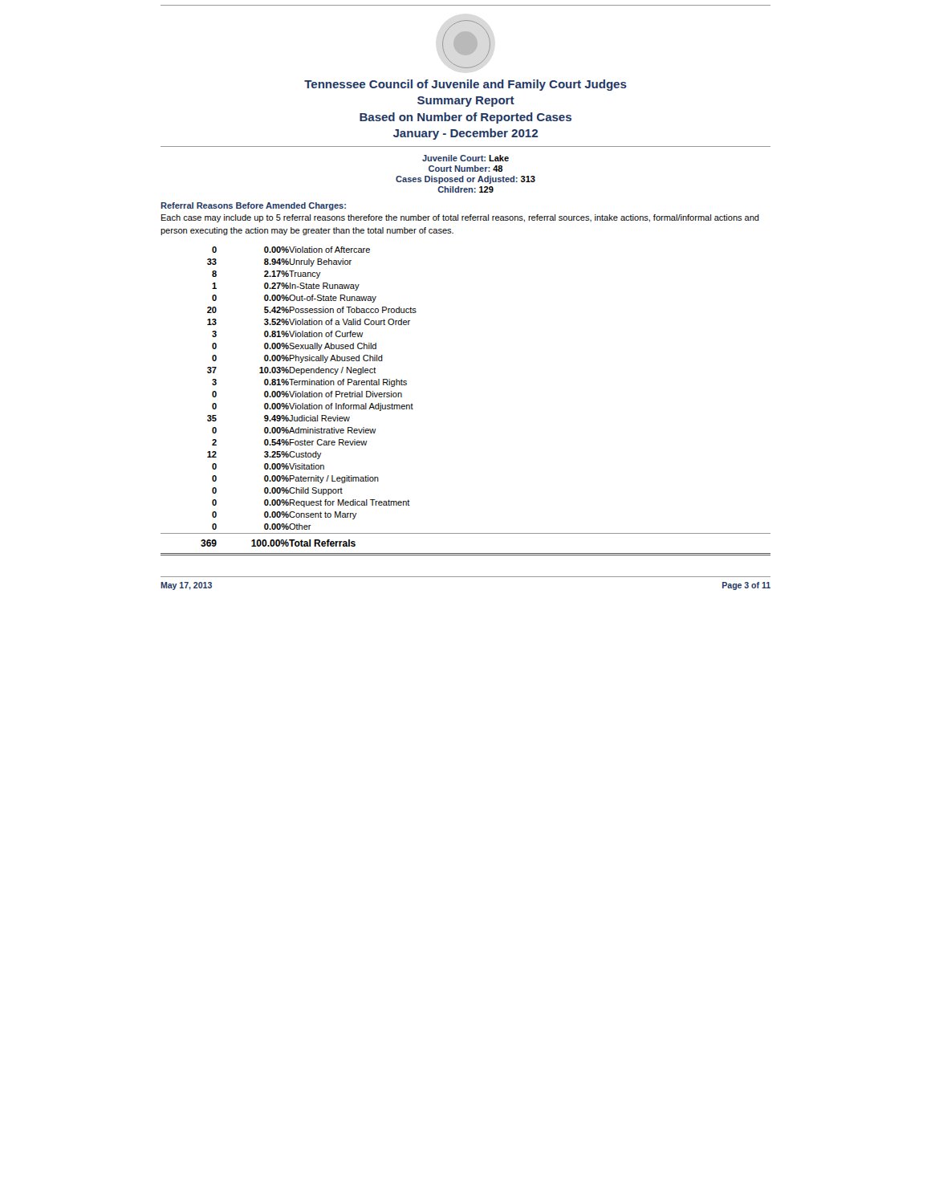Tennessee Council of Juvenile and Family Court Judges
Summary Report
Based on Number of Reported Cases
January - December 2012
Juvenile Court: Lake
Court Number: 48
Cases Disposed or Adjusted: 313
Children: 129
Referral Reasons Before Amended Charges:
Each case may include up to 5 referral reasons therefore the number of total referral reasons, referral sources, intake actions, formal/informal actions and person executing the action may be greater than the total number of cases.
| 0 | 0.00% | Violation of Aftercare |
| 33 | 8.94% | Unruly Behavior |
| 8 | 2.17% | Truancy |
| 1 | 0.27% | In-State Runaway |
| 0 | 0.00% | Out-of-State Runaway |
| 20 | 5.42% | Possession of Tobacco Products |
| 13 | 3.52% | Violation of a Valid Court Order |
| 3 | 0.81% | Violation of Curfew |
| 0 | 0.00% | Sexually Abused Child |
| 0 | 0.00% | Physically Abused Child |
| 37 | 10.03% | Dependency / Neglect |
| 3 | 0.81% | Termination of Parental Rights |
| 0 | 0.00% | Violation of Pretrial Diversion |
| 0 | 0.00% | Violation of Informal Adjustment |
| 35 | 9.49% | Judicial Review |
| 0 | 0.00% | Administrative Review |
| 2 | 0.54% | Foster Care Review |
| 12 | 3.25% | Custody |
| 0 | 0.00% | Visitation |
| 0 | 0.00% | Paternity / Legitimation |
| 0 | 0.00% | Child Support |
| 0 | 0.00% | Request for Medical Treatment |
| 0 | 0.00% | Consent to Marry |
| 0 | 0.00% | Other |
| 369 | 100.00% | Total Referrals |
May 17, 2013 Page 3 of 11